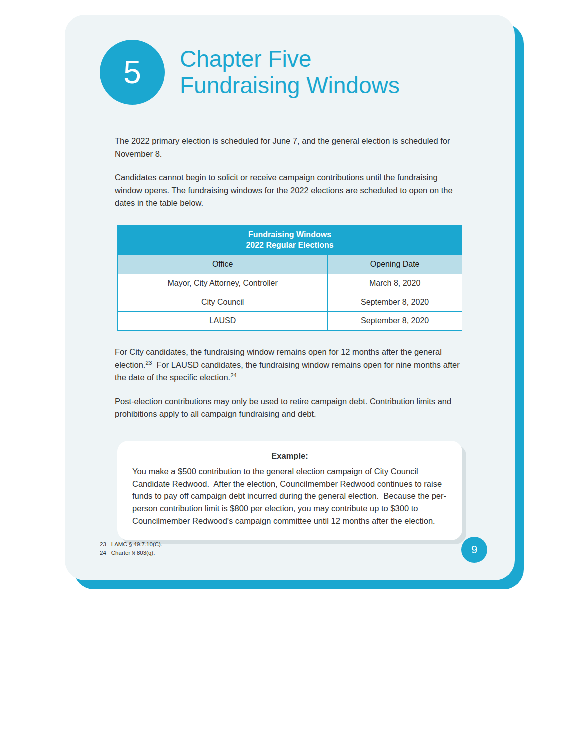5
Chapter Five
Fundraising Windows
The 2022 primary election is scheduled for June 7, and the general election is scheduled for November 8.
Candidates cannot begin to solicit or receive campaign contributions until the fundraising window opens. The fundraising windows for the 2022 elections are scheduled to open on the dates in the table below.
| Fundraising Windows 2022 Regular Elections |
| --- |
| Office | Opening Date |
| Mayor, City Attorney, Controller | March 8, 2020 |
| City Council | September 8, 2020 |
| LAUSD | September 8, 2020 |
For City candidates, the fundraising window remains open for 12 months after the general election.23 For LAUSD candidates, the fundraising window remains open for nine months after the date of the specific election.24
Post-election contributions may only be used to retire campaign debt. Contribution limits and prohibitions apply to all campaign fundraising and debt.
Example:
You make a $500 contribution to the general election campaign of City Council Candidate Redwood. After the election, Councilmember Redwood continues to raise funds to pay off campaign debt incurred during the general election. Because the per-person contribution limit is $800 per election, you may contribute up to $300 to Councilmember Redwood's campaign committee until 12 months after the election.
| 23 | LAMC § 49.7.10(C). |
| 24 | Charter § 803(q). |
9